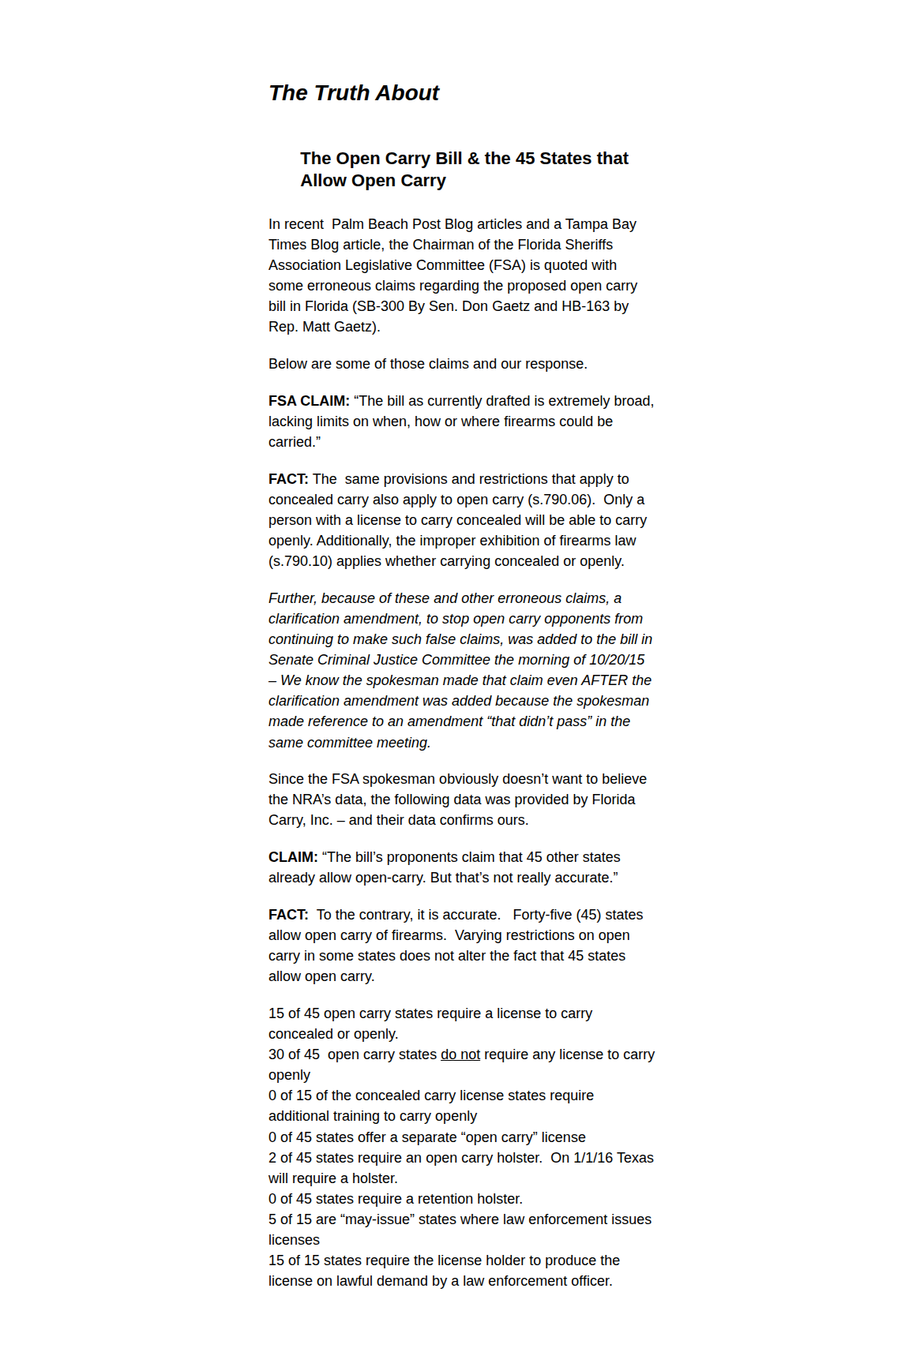The Truth About
The Open Carry Bill & the 45 States that Allow Open Carry
In recent Palm Beach Post Blog articles and a Tampa Bay Times Blog article, the Chairman of the Florida Sheriffs Association Legislative Committee (FSA) is quoted with some erroneous claims regarding the proposed open carry bill in Florida (SB-300 By Sen. Don Gaetz and HB-163 by Rep. Matt Gaetz).
Below are some of those claims and our response.
FSA CLAIM: “The bill as currently drafted is extremely broad, lacking limits on when, how or where firearms could be carried.”
FACT: The same provisions and restrictions that apply to concealed carry also apply to open carry (s.790.06). Only a person with a license to carry concealed will be able to carry openly. Additionally, the improper exhibition of firearms law (s.790.10) applies whether carrying concealed or openly.
Further, because of these and other erroneous claims, a clarification amendment, to stop open carry opponents from continuing to make such false claims, was added to the bill in Senate Criminal Justice Committee the morning of 10/20/15 – We know the spokesman made that claim even AFTER the clarification amendment was added because the spokesman made reference to an amendment “that didn’t pass” in the same committee meeting.
Since the FSA spokesman obviously doesn’t want to believe the NRA’s data, the following data was provided by Florida Carry, Inc. – and their data confirms ours.
CLAIM: “The bill’s proponents claim that 45 other states already allow open-carry. But that’s not really accurate.”
FACT: To the contrary, it is accurate. Forty-five (45) states allow open carry of firearms. Varying restrictions on open carry in some states does not alter the fact that 45 states allow open carry.
15 of 45 open carry states require a license to carry concealed or openly.
30 of 45 open carry states do not require any license to carry openly
0 of 15 of the concealed carry license states require additional training to carry openly
0 of 45 states offer a separate “open carry” license
2 of 45 states require an open carry holster. On 1/1/16 Texas will require a holster.
0 of 45 states require a retention holster.
5 of 15 are “may-issue” states where law enforcement issues licenses
15 of 15 states require the license holder to produce the license on lawful demand by a law enforcement officer.